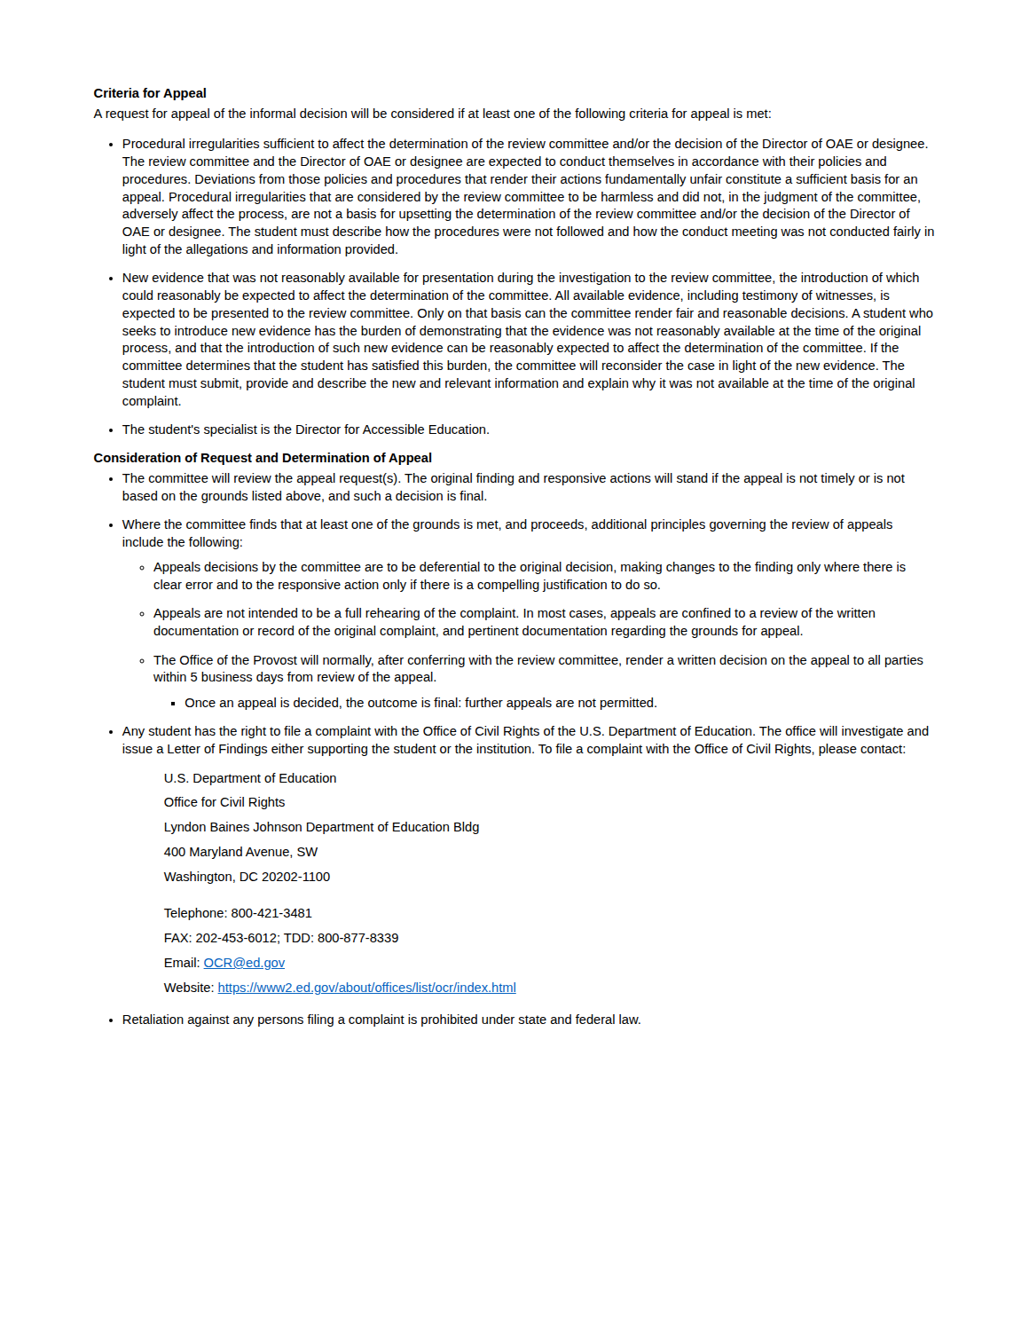Criteria for Appeal
A request for appeal of the informal decision will be considered if at least one of the following criteria for appeal is met:
Procedural irregularities sufficient to affect the determination of the review committee and/or the decision of the Director of OAE or designee. The review committee and the Director of OAE or designee are expected to conduct themselves in accordance with their policies and procedures. Deviations from those policies and procedures that render their actions fundamentally unfair constitute a sufficient basis for an appeal. Procedural irregularities that are considered by the review committee to be harmless and did not, in the judgment of the committee, adversely affect the process, are not a basis for upsetting the determination of the review committee and/or the decision of the Director of OAE or designee. The student must describe how the procedures were not followed and how the conduct meeting was not conducted fairly in light of the allegations and information provided.
New evidence that was not reasonably available for presentation during the investigation to the review committee, the introduction of which could reasonably be expected to affect the determination of the committee. All available evidence, including testimony of witnesses, is expected to be presented to the review committee. Only on that basis can the committee render fair and reasonable decisions. A student who seeks to introduce new evidence has the burden of demonstrating that the evidence was not reasonably available at the time of the original process, and that the introduction of such new evidence can be reasonably expected to affect the determination of the committee. If the committee determines that the student has satisfied this burden, the committee will reconsider the case in light of the new evidence. The student must submit, provide and describe the new and relevant information and explain why it was not available at the time of the original complaint.
The student's specialist is the Director for Accessible Education.
Consideration of Request and Determination of Appeal
The committee will review the appeal request(s). The original finding and responsive actions will stand if the appeal is not timely or is not based on the grounds listed above, and such a decision is final.
Where the committee finds that at least one of the grounds is met, and proceeds, additional principles governing the review of appeals include the following:
Appeals decisions by the committee are to be deferential to the original decision, making changes to the finding only where there is clear error and to the responsive action only if there is a compelling justification to do so.
Appeals are not intended to be a full rehearing of the complaint. In most cases, appeals are confined to a review of the written documentation or record of the original complaint, and pertinent documentation regarding the grounds for appeal.
The Office of the Provost will normally, after conferring with the review committee, render a written decision on the appeal to all parties within 5 business days from review of the appeal.
Once an appeal is decided, the outcome is final: further appeals are not permitted.
Any student has the right to file a complaint with the Office of Civil Rights of the U.S. Department of Education. The office will investigate and issue a Letter of Findings either supporting the student or the institution. To file a complaint with the Office of Civil Rights, please contact:
U.S. Department of Education
Office for Civil Rights
Lyndon Baines Johnson Department of Education Bldg
400 Maryland Avenue, SW
Washington, DC 20202-1100 Telephone: 800-421-3481
FAX: 202-453-6012; TDD: 800-877-8339
Email: OCR@ed.gov
Website: https://www2.ed.gov/about/offices/list/ocr/index.html
Retaliation against any persons filing a complaint is prohibited under state and federal law.